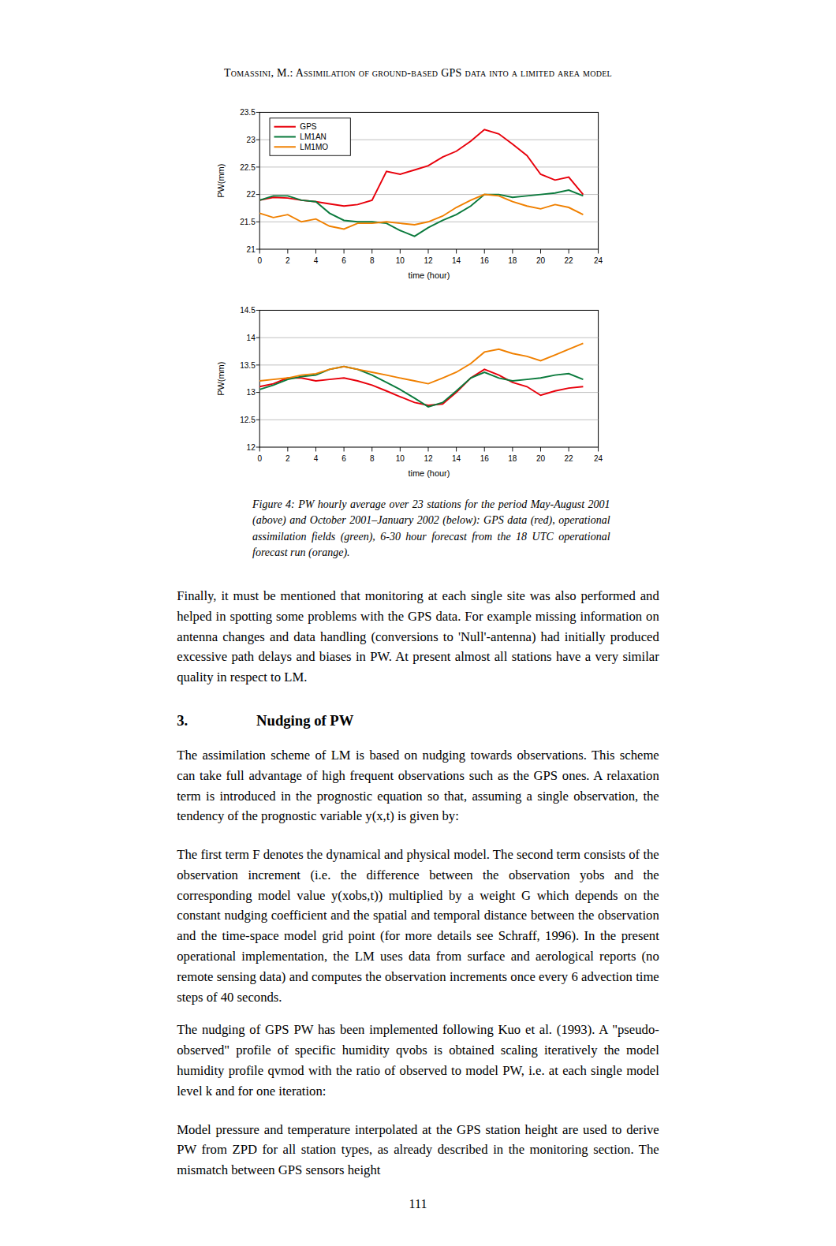Tomassini, M.: Assimilation of ground-based GPS data into a limited area model
23.5 23 22.5 22 21.5 21 0 2 4 6 8 10 12 14 16 18 20 22 24 time (hour) PW(mm) GPS LM1AN LM1MO
14.5 14 13.5 13 12.5 12 0 2 4 6 8 10 12 14 16 18 20 22 24 time (hour) PW(mm)
Figure 4: PW hourly average over 23 stations for the period May-August 2001 (above) and October 2001–January 2002 (below): GPS data (red), operational assimilation fields (green), 6-30 hour forecast from the 18 UTC operational forecast run (orange).
Finally, it must be mentioned that monitoring at each single site was also performed and helped in spotting some problems with the GPS data. For example missing information on antenna changes and data handling (conversions to 'Null'-antenna) had initially produced excessive path delays and biases in PW. At present almost all stations have a very similar quality in respect to LM.
3. Nudging of PW
The assimilation scheme of LM is based on nudging towards observations. This scheme can take full advantage of high frequent observations such as the GPS ones. A relaxation term is introduced in the prognostic equation so that, assuming a single observation, the tendency of the prognostic variable y(x,t) is given by:
The first term F denotes the dynamical and physical model. The second term consists of the observation increment (i.e. the difference between the observation yobs and the corresponding model value y(xobs,t)) multiplied by a weight G which depends on the constant nudging coefficient and the spatial and temporal distance between the observation and the time-space model grid point (for more details see Schraff, 1996). In the present operational implementation, the LM uses data from surface and aerological reports (no remote sensing data) and computes the observation increments once every 6 advection time steps of 40 seconds.
The nudging of GPS PW has been implemented following Kuo et al. (1993). A "pseudo- observed" profile of specific humidity qvobs is obtained scaling iteratively the model humidity profile qvmod with the ratio of observed to model PW, i.e. at each single model level k and for one iteration:
Model pressure and temperature interpolated at the GPS station height are used to derive PW from ZPD for all station types, as already described in the monitoring section. The mismatch between GPS sensors height
111